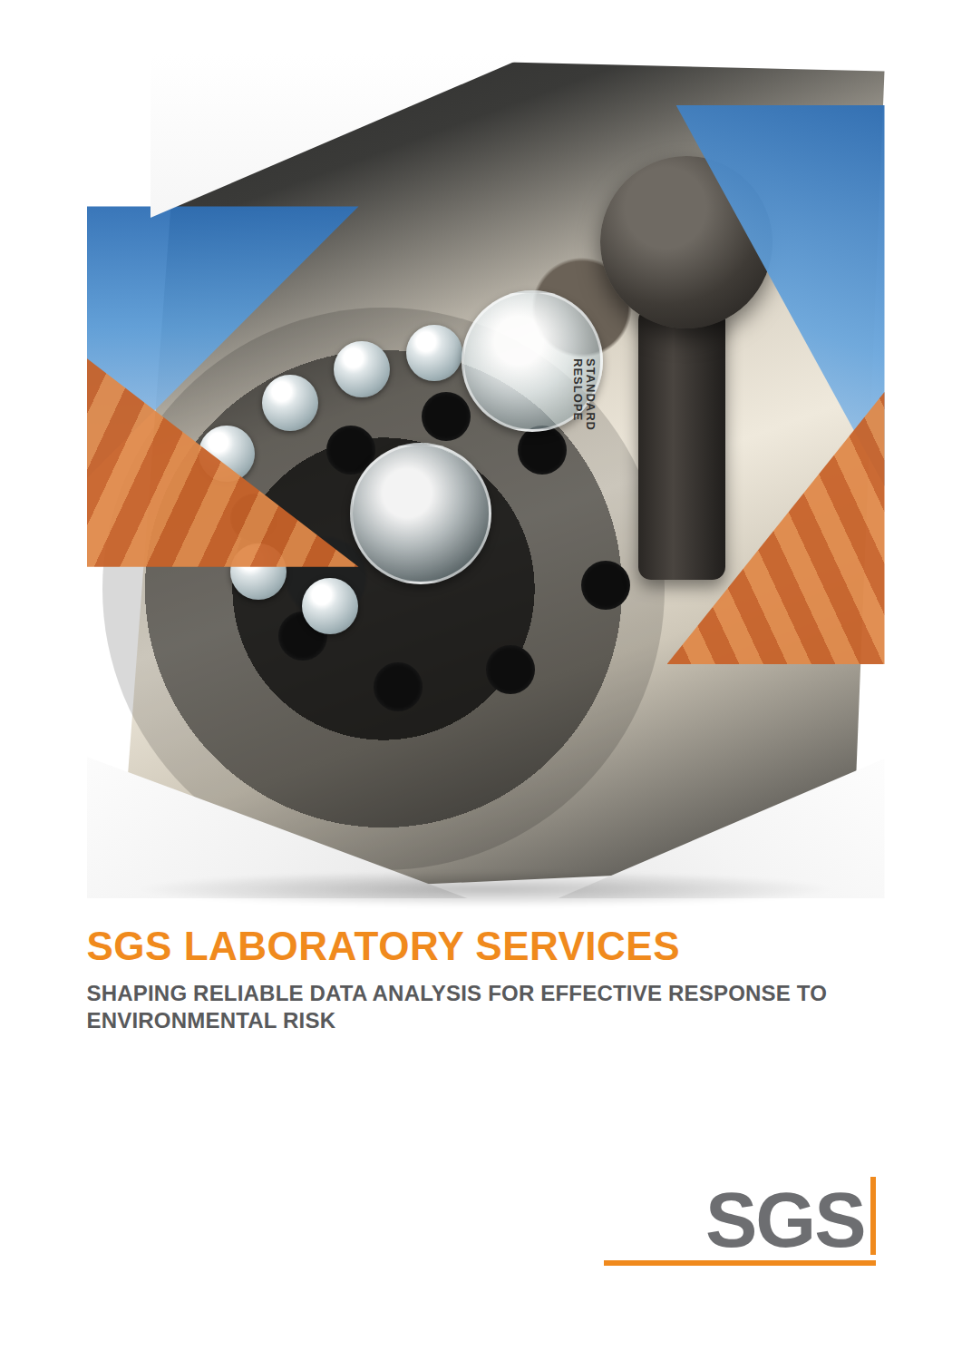STANDARD
RESLOPE
SGS Laboratory Services
Shaping reliable data analysis for effective response to environmental risk
SGS